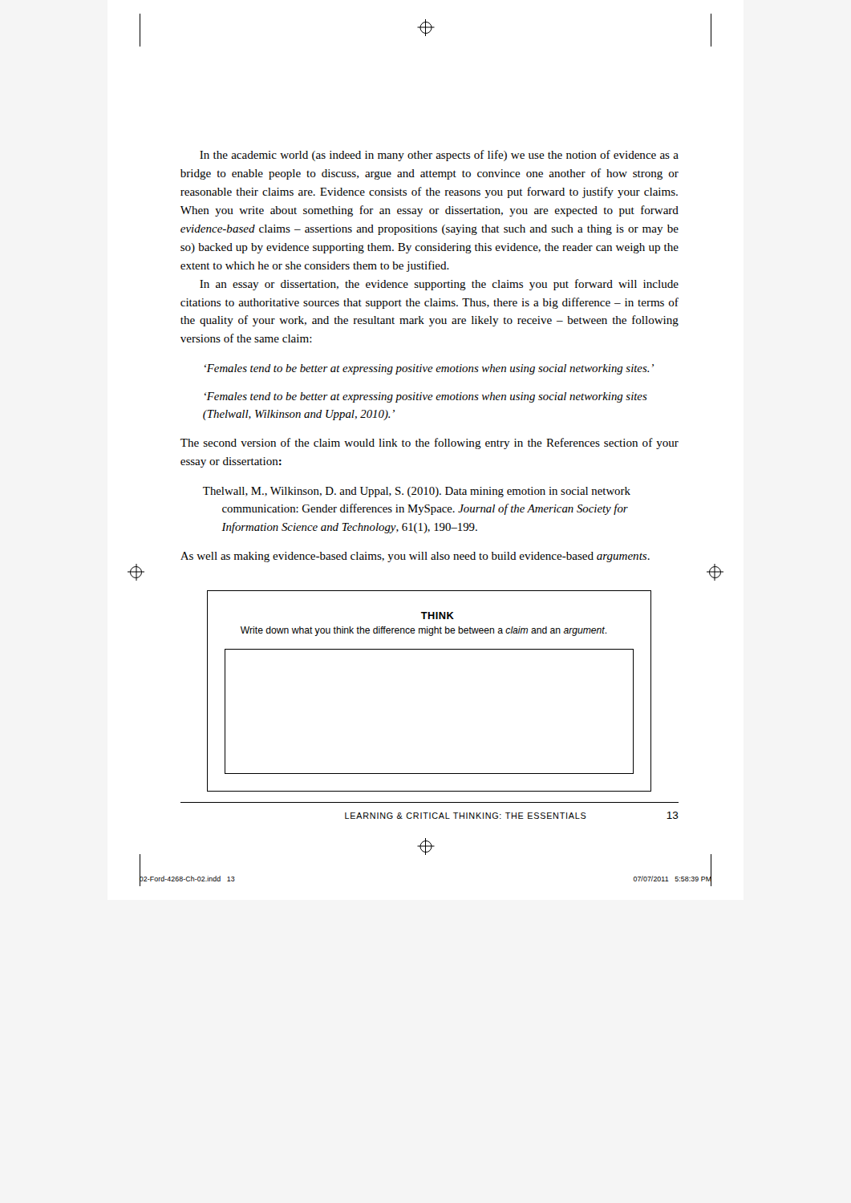In the academic world (as indeed in many other aspects of life) we use the notion of evidence as a bridge to enable people to discuss, argue and attempt to convince one another of how strong or reasonable their claims are. Evidence consists of the reasons you put forward to justify your claims. When you write about something for an essay or dissertation, you are expected to put forward evidence-based claims – assertions and propositions (saying that such and such a thing is or may be so) backed up by evidence supporting them. By considering this evidence, the reader can weigh up the extent to which he or she considers them to be justified.
In an essay or dissertation, the evidence supporting the claims you put forward will include citations to authoritative sources that support the claims. Thus, there is a big difference – in terms of the quality of your work, and the resultant mark you are likely to receive – between the following versions of the same claim:
‘Females tend to be better at expressing positive emotions when using social networking sites.’
‘Females tend to be better at expressing positive emotions when using social networking sites (Thelwall, Wilkinson and Uppal, 2010).’
The second version of the claim would link to the following entry in the References section of your essay or dissertation:
Thelwall, M., Wilkinson, D. and Uppal, S. (2010). Data mining emotion in social network communication: Gender differences in MySpace. Journal of the American Society for Information Science and Technology, 61(1), 190–199.
As well as making evidence-based claims, you will also need to build evidence-based arguments.
THINK
Write down what you think the difference might be between a claim and an argument.
LEARNING & CRITICAL THINKING: THE ESSENTIALS 13
02-Ford-4268-Ch-02.indd 13 07/07/2011 5:58:39 PM